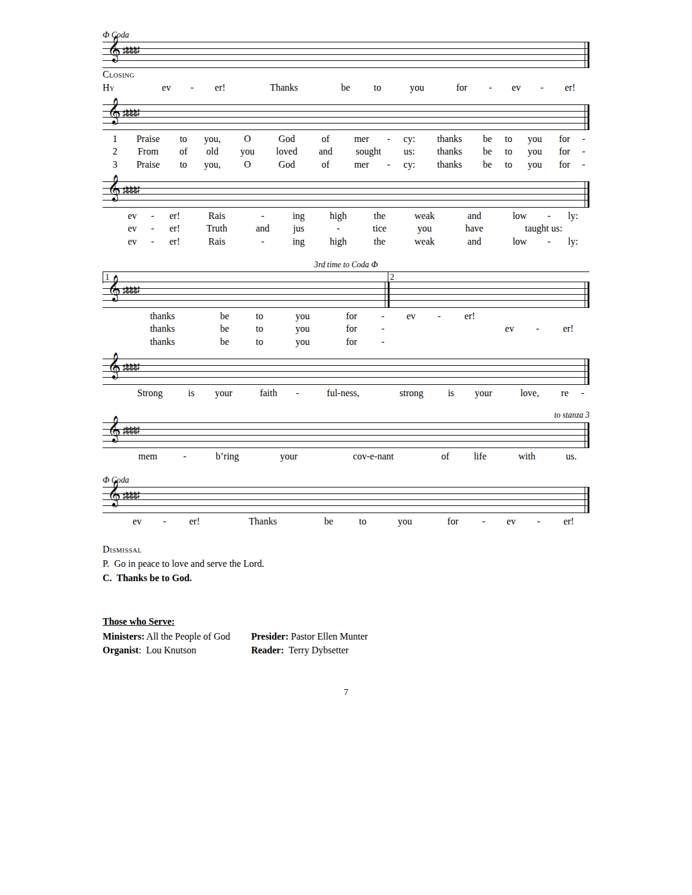Φ Coda
𝄞 ♯♯♯♯
Closing Hy
| ev | - | er! | Thanks | be | to | you | for | - | ev | - | er! |
𝄞 ♯♯♯♯
| 1 | Praise | to | you, | O | God | of | mer | - | cy: | thanks | be | to | you | for | - |
| 2 | From | of | old | you | loved | and | sought | us: | thanks | be | to | you | for | - |
| 3 | Praise | to | you, | O | God | of | mer | - | cy: | thanks | be | to | you | for | - |
𝄞 ♯♯♯♯
| | ev | - | er! | Rais | - | ing | high | the | weak | and | low | - | ly: |
| | ev | - | er! | Truth | and | jus | - | tice | you | have | taught us: |
| | ev | - | er! | Rais | - | ing | high | the | weak | and | low | - | ly: |
3rd time to Coda Φ
1
2
𝄞 ♯♯♯♯
| | thanks | be | to | you | for | - | ev | - | er! | | | |
| | thanks | be | to | you | for | - | | | | ev | - | er! |
| | thanks | be | to | you | for | - | | | | | | |
𝄞 ♯♯♯♯
| | Strong | is | your | faith | - | ful‑ness, | strong | is | your | love, | re | - |
to stanza 3
𝄞 ♯♯♯♯
| | mem | - | b’ring | your | cov‑e‑nant | of | life | with | us. |
Φ Coda
𝄞 ♯♯♯♯
| | ev | - | er! | Thanks | be | to | you | for | - | ev | - | er! |
Dismissal
P. Go in peace to love and serve the Lord.
C. Thanks be to God.
Those who Serve:
| Ministers: All the People of God | Presider: Pastor Ellen Munter |
| Organist : Lou Knutson | Reader: Terry Dybsetter |
7